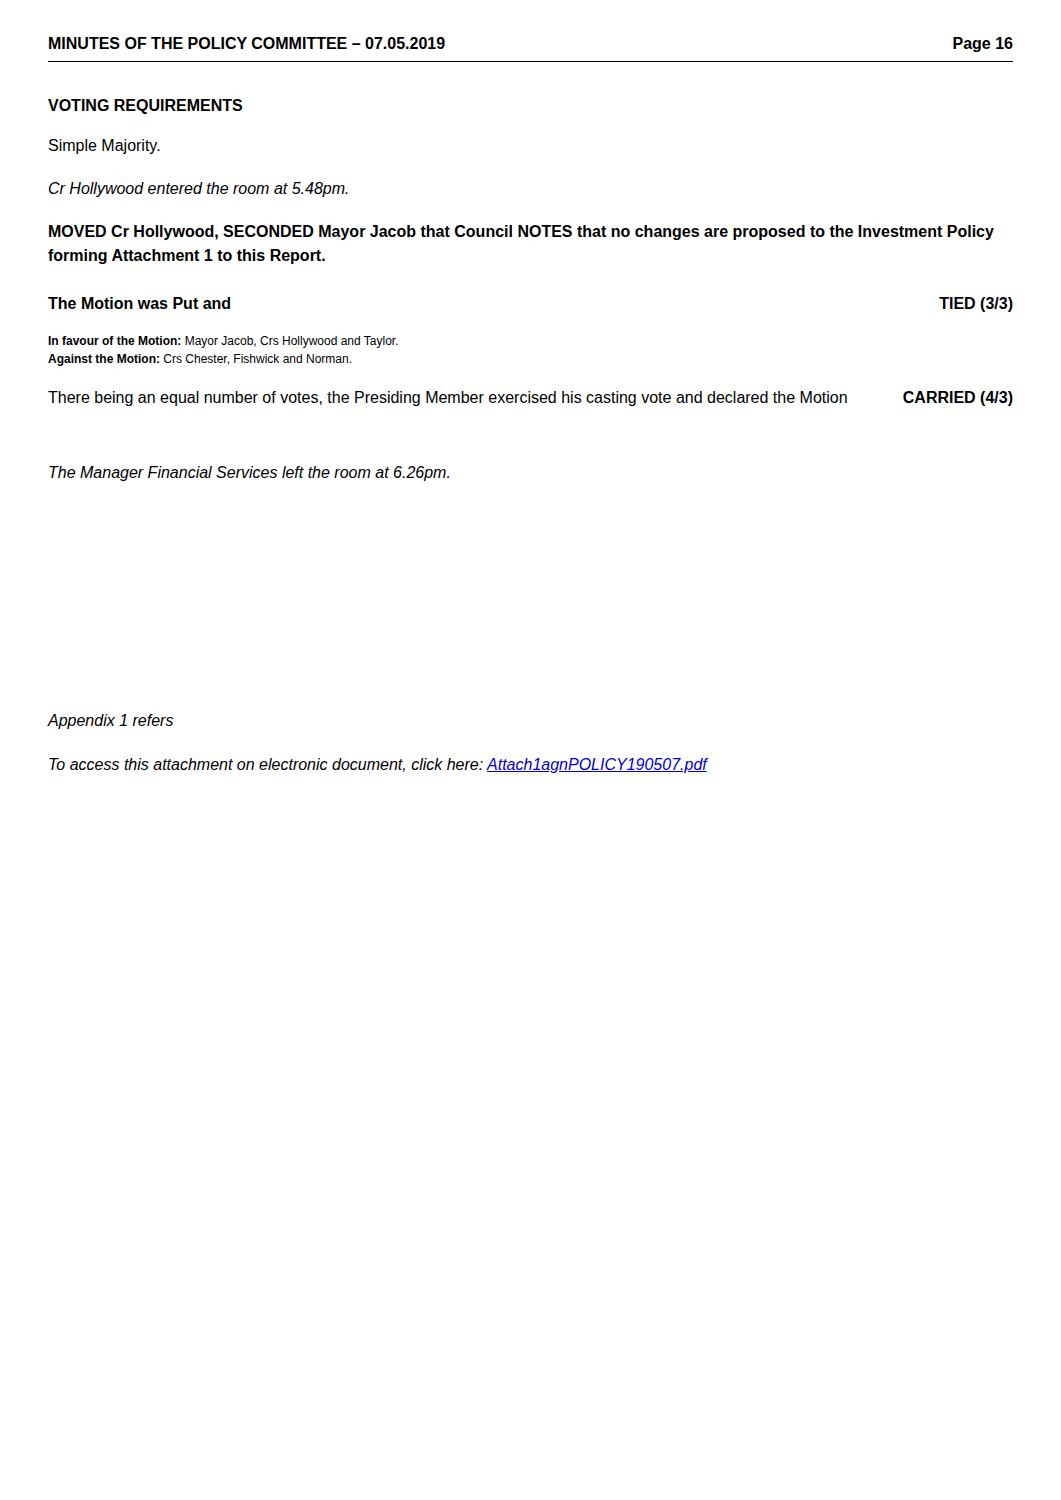Minutes of the Policy Committee – 07.05.2019 Page 16
Voting Requirements
Simple Majority.
Cr Hollywood entered the room at 5.48pm.
MOVED Cr Hollywood, SECONDED Mayor Jacob that Council NOTES that no changes are proposed to the Investment Policy forming Attachment 1 to this Report.
The Motion was Put and TIED (3/3)
In favour of the Motion: Mayor Jacob, Crs Hollywood and Taylor.
Against the Motion: Crs Chester, Fishwick and Norman.
There being an equal number of votes, the Presiding Member exercised his casting vote and declared the Motion CARRIED (4/3)
The Manager Financial Services left the room at 6.26pm.
Appendix 1 refers
To access this attachment on electronic document, click here: Attach1agnPOLICY190507.pdf